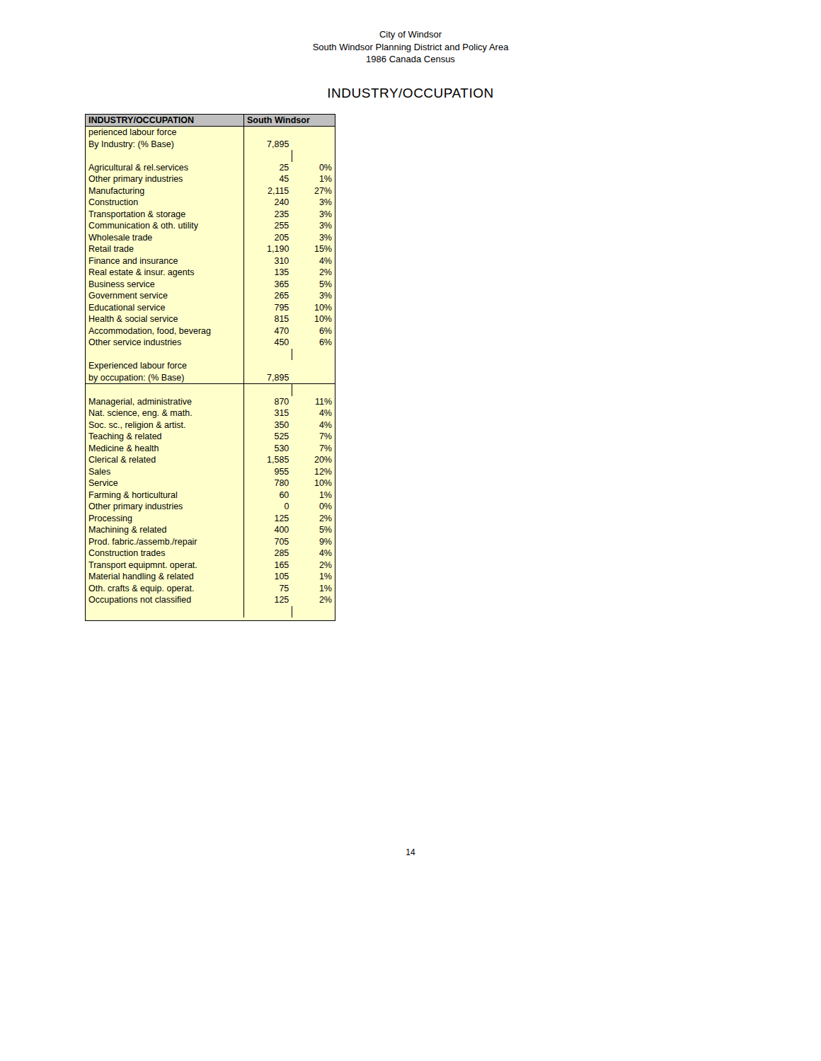City of Windsor
South Windsor Planning District and Policy Area
1986 Canada Census
INDUSTRY/OCCUPATION
| INDUSTRY/OCCUPATION | South Windsor |
| --- | --- |
| perienced labour force | | |
| By Industry: (% Base) | 7,895 | |
| Agricultural & rel.services | 25 | 0% |
| Other primary industries | 45 | 1% |
| Manufacturing | 2,115 | 27% |
| Construction | 240 | 3% |
| Transportation & storage | 235 | 3% |
| Communication & oth. utility | 255 | 3% |
| Wholesale trade | 205 | 3% |
| Retail trade | 1,190 | 15% |
| Finance and insurance | 310 | 4% |
| Real estate & insur. agents | 135 | 2% |
| Business service | 365 | 5% |
| Government service | 265 | 3% |
| Educational service | 795 | 10% |
| Health & social service | 815 | 10% |
| Accommodation, food, beverag | 470 | 6% |
| Other service industries | 450 | 6% |
| Experienced labour force | | |
| by occupation: (% Base) | 7,895 | |
| Managerial, administrative | 870 | 11% |
| Nat. science, eng. & math. | 315 | 4% |
| Soc. sc., religion & artist. | 350 | 4% |
| Teaching & related | 525 | 7% |
| Medicine & health | 530 | 7% |
| Clerical & related | 1,585 | 20% |
| Sales | 955 | 12% |
| Service | 780 | 10% |
| Farming & horticultural | 60 | 1% |
| Other primary industries | 0 | 0% |
| Processing | 125 | 2% |
| Machining & related | 400 | 5% |
| Prod. fabric./assemb./repair | 705 | 9% |
| Construction trades | 285 | 4% |
| Transport equipmnt. operat. | 165 | 2% |
| Material handling & related | 105 | 1% |
| Oth. crafts & equip. operat. | 75 | 1% |
| Occupations not classified | 125 | 2% |
14